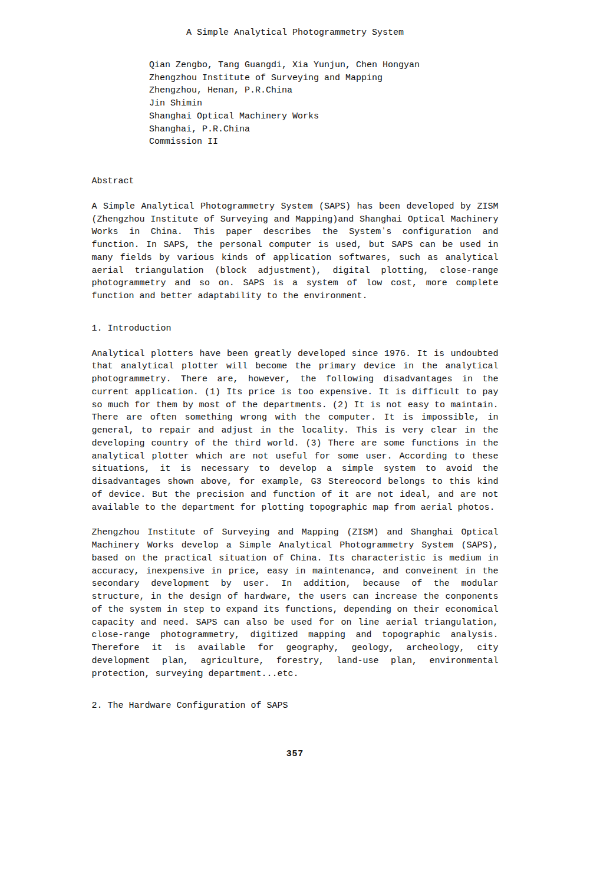A Simple Analytical Photogrammetry System
Qian Zengbo, Tang Guangdi, Xia Yunjun, Chen Hongyan Zhengzhou Institute of Surveying and Mapping Zhengzhou, Henan, P.R.China Jin Shimin Shanghai Optical Machinery Works Shanghai, P.R.China Commission II
Abstract
A Simple Analytical Photogrammetry System (SAPS) has been developed by ZISM (Zhengzhou Institute of Surveying and Mapping)and Shanghai Optical Machinery Works in China. This paper describes the Systemʼs configuration and function. In SAPS, the personal computer is used, but SAPS can be used in many fields by various kinds of application softwares, such as analytical aerial triangulation (block adjustment), digital plotting, close-range photogrammetry and so on. SAPS is a system of low cost, more complete function and better adaptability to the environment.
1. Introduction
Analytical plotters have been greatly developed since 1976. It is undoubted that analytical plotter will become the primary device in the analytical photogrammetry. There are, however, the following disadvantages in the current application. (1) Its price is too expensive. It is difficult to pay so much for them by most of the departments. (2) It is not easy to maintain. There are often something wrong with the computer. It is impossible, in general, to repair and adjust in the locality. This is very clear in the developing country of the third world. (3) There are some functions in the analytical plotter which are not useful for some user. According to these situations, it is necessary to develop a simple system to avoid the disadvantages shown above, for example, G3 Stereocord belongs to this kind of device. But the precision and function of it are not ideal, and are not available to the department for plotting topographic map from aerial photos.
Zhengzhou Institute of Surveying and Mapping (ZISM) and Shanghai Optical Machinery Works develop a Simple Analytical Photogrammetry System (SAPS), based on the practical situation of China. Its characteristic is medium in accuracy, inexpensive in price, easy in maintenancǝ, and conveinent in the secondary development by user. In addition, because of the modular structure, in the design of hardware, the users can increase the conponents of the system in step to expand its functions, depending on their economical capacity and need. SAPS can also be used for on line aerial triangulation, close-range photogrammetry, digitized mapping and topographic analysis. Therefore it is available for geography, geology, archeology, city development plan, agriculture, forestry, land-use plan, environmental protection, surveying department...etc.
2. The Hardware Configuration of SAPS
357